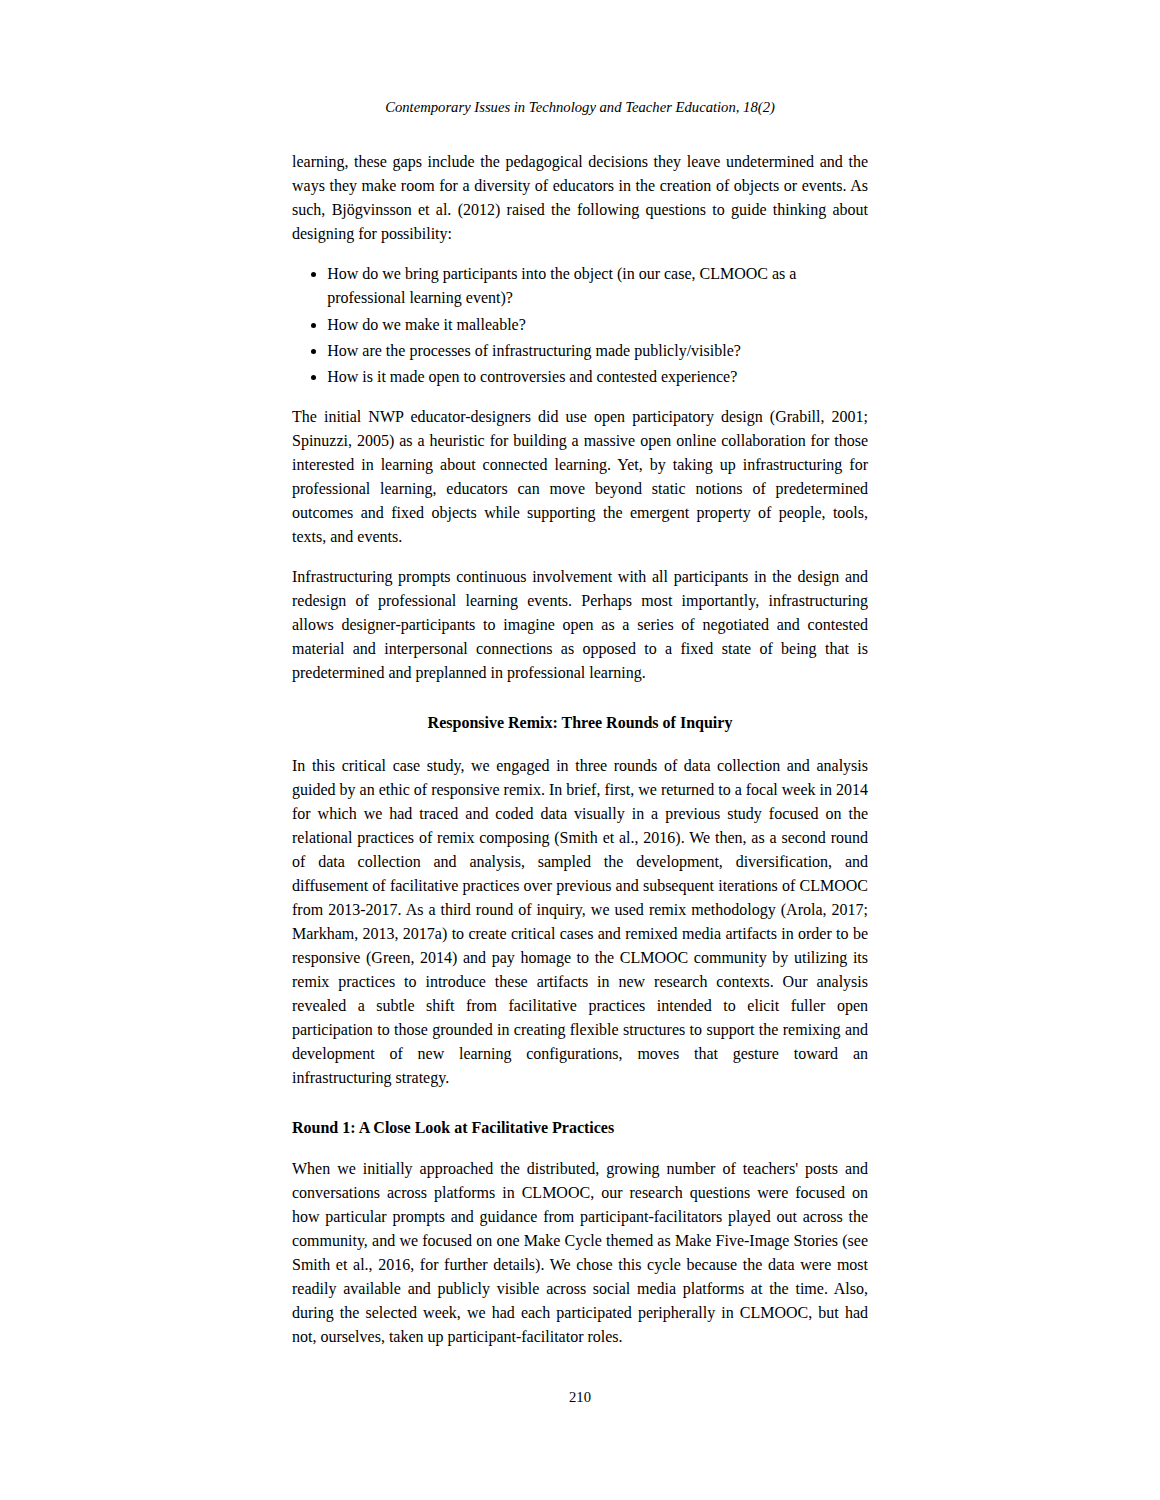Contemporary Issues in Technology and Teacher Education, 18(2)
learning, these gaps include the pedagogical decisions they leave undetermined and the ways they make room for a diversity of educators in the creation of objects or events. As such, Bjögvinsson et al. (2012) raised the following questions to guide thinking about designing for possibility:
How do we bring participants into the object (in our case, CLMOOC as a professional learning event)?
How do we make it malleable?
How are the processes of infrastructuring made publicly/visible?
How is it made open to controversies and contested experience?
The initial NWP educator-designers did use open participatory design (Grabill, 2001; Spinuzzi, 2005) as a heuristic for building a massive open online collaboration for those interested in learning about connected learning. Yet, by taking up infrastructuring for professional learning, educators can move beyond static notions of predetermined outcomes and fixed objects while supporting the emergent property of people, tools, texts, and events.
Infrastructuring prompts continuous involvement with all participants in the design and redesign of professional learning events. Perhaps most importantly, infrastructuring allows designer-participants to imagine open as a series of negotiated and contested material and interpersonal connections as opposed to a fixed state of being that is predetermined and preplanned in professional learning.
Responsive Remix: Three Rounds of Inquiry
In this critical case study, we engaged in three rounds of data collection and analysis guided by an ethic of responsive remix. In brief, first, we returned to a focal week in 2014 for which we had traced and coded data visually in a previous study focused on the relational practices of remix composing (Smith et al., 2016). We then, as a second round of data collection and analysis, sampled the development, diversification, and diffusement of facilitative practices over previous and subsequent iterations of CLMOOC from 2013-2017. As a third round of inquiry, we used remix methodology (Arola, 2017; Markham, 2013, 2017a) to create critical cases and remixed media artifacts in order to be responsive (Green, 2014) and pay homage to the CLMOOC community by utilizing its remix practices to introduce these artifacts in new research contexts. Our analysis revealed a subtle shift from facilitative practices intended to elicit fuller open participation to those grounded in creating flexible structures to support the remixing and development of new learning configurations, moves that gesture toward an infrastructuring strategy.
Round 1: A Close Look at Facilitative Practices
When we initially approached the distributed, growing number of teachers' posts and conversations across platforms in CLMOOC, our research questions were focused on how particular prompts and guidance from participant-facilitators played out across the community, and we focused on one Make Cycle themed as Make Five-Image Stories (see Smith et al., 2016, for further details). We chose this cycle because the data were most readily available and publicly visible across social media platforms at the time. Also, during the selected week, we had each participated peripherally in CLMOOC, but had not, ourselves, taken up participant-facilitator roles.
210